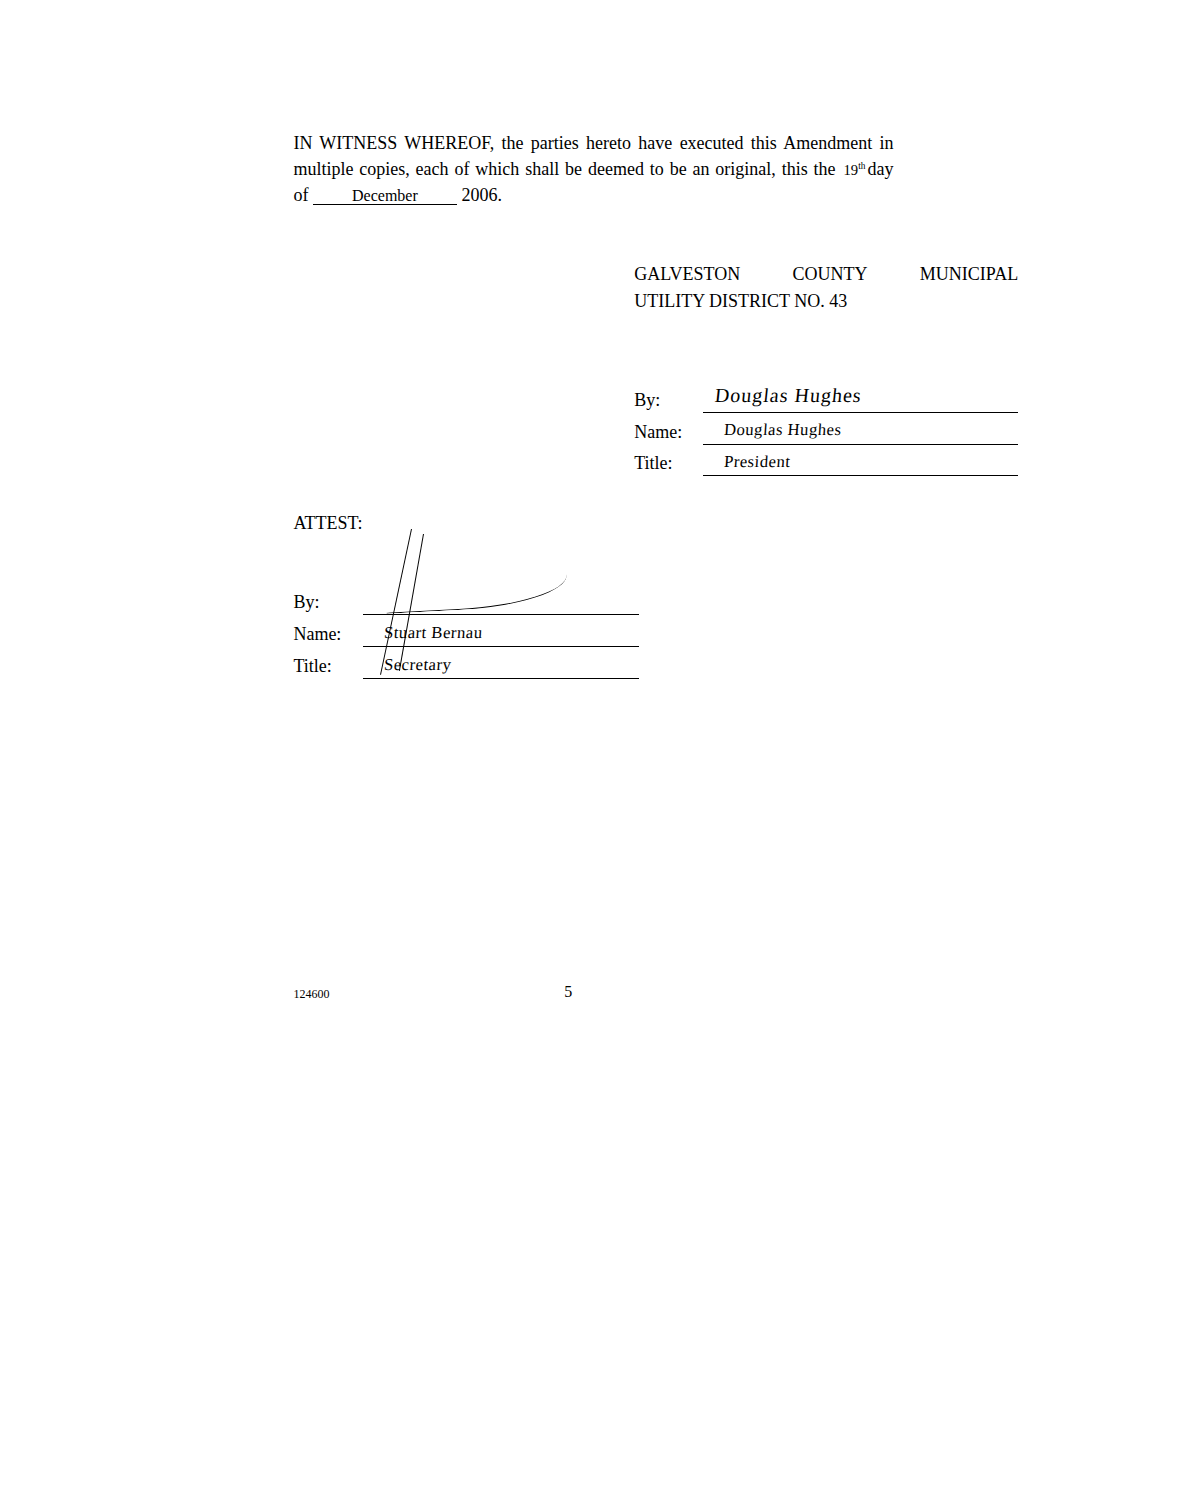IN WITNESS WHEREOF, the parties hereto have executed this Amendment in multiple copies, each of which shall be deemed to be an original, this the 19thday of December 2006.
GALVESTON COUNTY MUNICIPAL
UTILITY DISTRICT NO. 43
By:
Douglas Hughes
Name:
Douglas Hughes
Title:
President
ATTEST:
By:
Name:
Stuart Bernau
Title:
Secretary
124600
5